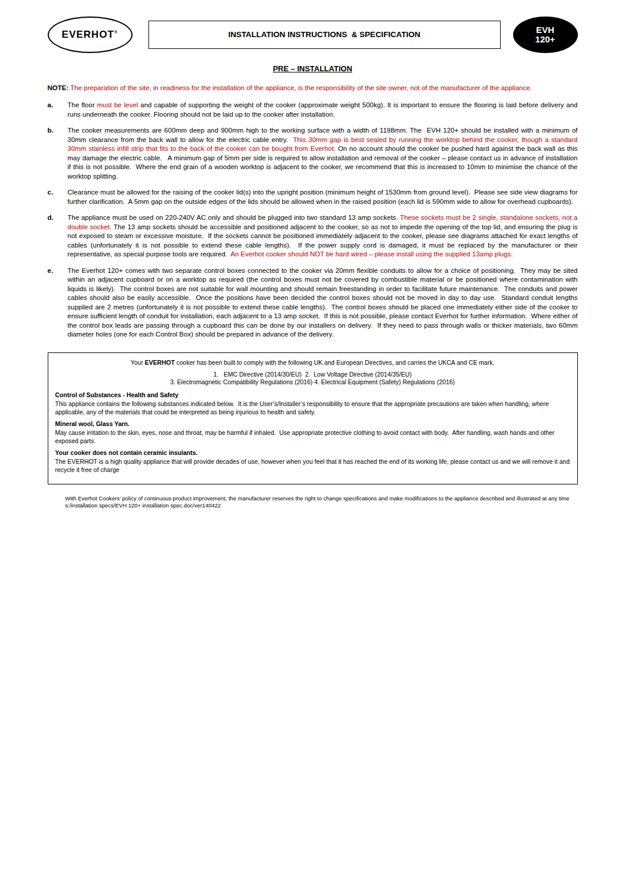EVERHOT®
INSTALLATION INSTRUCTIONS & SPECIFICATION
EVH
120+
PRE – INSTALLATION
NOTE: The preparation of the site, in readiness for the installation of the appliance, is the responsibility of the site owner, not of the manufacturer of the appliance.
a. The floor must be level and capable of supporting the weight of the cooker (approximate weight 500kg). It is important to ensure the flooring is laid before delivery and runs underneath the cooker. Flooring should not be laid up to the cooker after installation.
b. The cooker measurements are 600mm deep and 900mm high to the working surface with a width of 1198mm. The EVH 120+ should be installed with a minimum of 30mm clearance from the back wall to allow for the electric cable entry. This 30mm gap is best sealed by running the worktop behind the cooker, though a standard 30mm stainless infill strip that fits to the back of the cooker can be bought from Everhot. On no account should the cooker be pushed hard against the back wall as this may damage the electric cable. A minimum gap of 5mm per side is required to allow installation and removal of the cooker – please contact us in advance of installation if this is not possible. Where the end grain of a wooden worktop is adjacent to the cooker, we recommend that this is increased to 10mm to minimise the chance of the worktop splitting.
c. Clearance must be allowed for the raising of the cooker lid(s) into the upright position (minimum height of 1530mm from ground level). Please see side view diagrams for further clarification. A 5mm gap on the outside edges of the lids should be allowed when in the raised position (each lid is 590mm wide to allow for overhead cupboards).
d. The appliance must be used on 220-240V AC only and should be plugged into two standard 13 amp sockets. These sockets must be 2 single, standalone sockets, not a double socket. The 13 amp sockets should be accessible and positioned adjacent to the cooker, so as not to impede the opening of the top lid, and ensuring the plug is not exposed to steam or excessive moisture. If the sockets cannot be positioned immediately adjacent to the cooker, please see diagrams attached for exact lengths of cables (unfortunately it is not possible to extend these cable lengths). If the power supply cord is damaged, it must be replaced by the manufacturer or their representative, as special purpose tools are required. An Everhot cooker should NOT be hard wired – please install using the supplied 13amp plugs.
e. The Everhot 120+ comes with two separate control boxes connected to the cooker via 20mm flexible conduits to allow for a choice of positioning. They may be sited within an adjacent cupboard or on a worktop as required (the control boxes must not be covered by combustible material or be positioned where contamination with liquids is likely). The control boxes are not suitable for wall mounting and should remain freestanding in order to facilitate future maintenance. The conduits and power cables should also be easily accessible. Once the positions have been decided the control boxes should not be moved in day to day use. Standard conduit lengths supplied are 2 metres (unfortunately it is not possible to extend these cable lengths). The control boxes should be placed one immediately either side of the cooker to ensure sufficient length of conduit for installation, each adjacent to a 13 amp socket. If this is not possible, please contact Everhot for further information. Where either of the control box leads are passing through a cupboard this can be done by our installers on delivery. If they need to pass through walls or thicker materials, two 60mm diameter holes (one for each Control Box) should be prepared in advance of the delivery.
Your EVERHOT cooker has been built to comply with the following UK and European Directives, and carries the UKCA and CE mark.
1. EMC Directive (2014/30/EU) 2. Low Voltage Directive (2014/35/EU)
3. Electromagnetic Compatibility Regulations (2016) 4. Electrical Equipment (Safety) Regulations (2016)
Control of Substances - Health and Safety
This appliance contains the following substances indicated below. It is the User’s/Installer’s responsibility to ensure that the appropriate precautions are taken when handling, where applicable, any of the materials that could be interpreted as being injurious to health and safety.
Mineral wool, Glass Yarn.
May cause irritation to the skin, eyes, nose and throat, may be harmful if inhaled. Use appropriate protective clothing to avoid contact with body. After handling, wash hands and other exposed parts.
Your cooker does not contain ceramic insulants.
The EVERHOT is a high quality appliance that will provide decades of use, however when you feel that it has reached the end of its working life, please contact us and we will remove it and recycle it free of charge
With Everhot Cookers’ policy of continuous product improvement, the manufacturer reserves the right to change specifications and make modifications to the appliance described and illustrated at any time
s:/installation specs/EVH 120+ installation spec.doc/ver140422